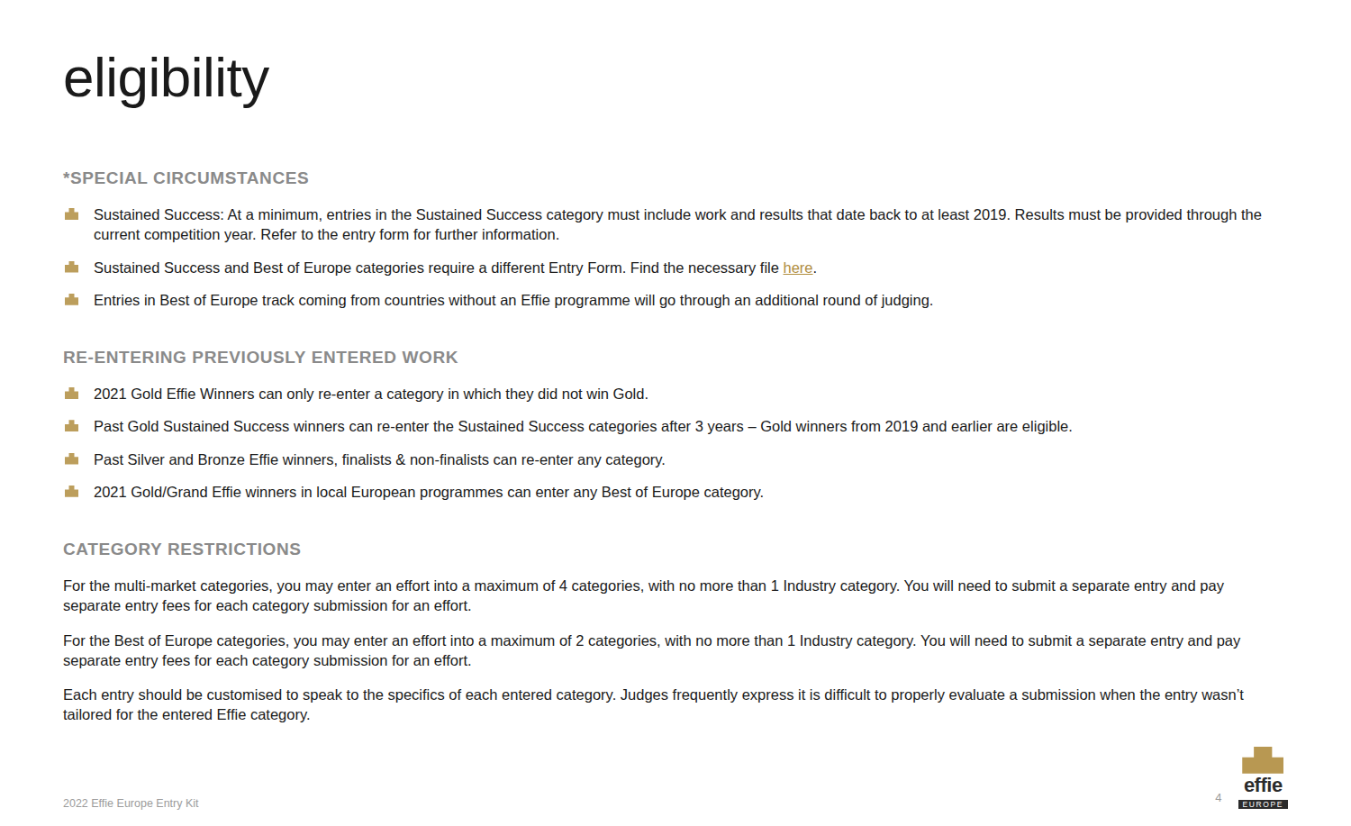eligibility
*SPECIAL CIRCUMSTANCES
Sustained Success: At a minimum, entries in the Sustained Success category must include work and results that date back to at least 2019. Results must be provided through the current competition year. Refer to the entry form for further information.
Sustained Success and Best of Europe categories require a different Entry Form. Find the necessary file here.
Entries in Best of Europe track coming from countries without an Effie programme will go through an additional round of judging.
RE-ENTERING PREVIOUSLY ENTERED WORK
2021 Gold Effie Winners can only re-enter a category in which they did not win Gold.
Past Gold Sustained Success winners can re-enter the Sustained Success categories after 3 years – Gold winners from 2019 and earlier are eligible.
Past Silver and Bronze Effie winners, finalists & non-finalists can re-enter any category.
2021 Gold/Grand Effie winners in local European programmes can enter any Best of Europe category.
CATEGORY RESTRICTIONS
For the multi-market categories, you may enter an effort into a maximum of 4 categories, with no more than 1 Industry category. You will need to submit a separate entry and pay separate entry fees for each category submission for an effort.
For the Best of Europe categories, you may enter an effort into a maximum of 2 categories, with no more than 1 Industry category. You will need to submit a separate entry and pay separate entry fees for each category submission for an effort.
Each entry should be customised to speak to the specifics of each entered category. Judges frequently express it is difficult to properly evaluate a submission when the entry wasn’t tailored for the entered Effie category.
2022 Effie Europe Entry Kit
4
effie
EUROPE